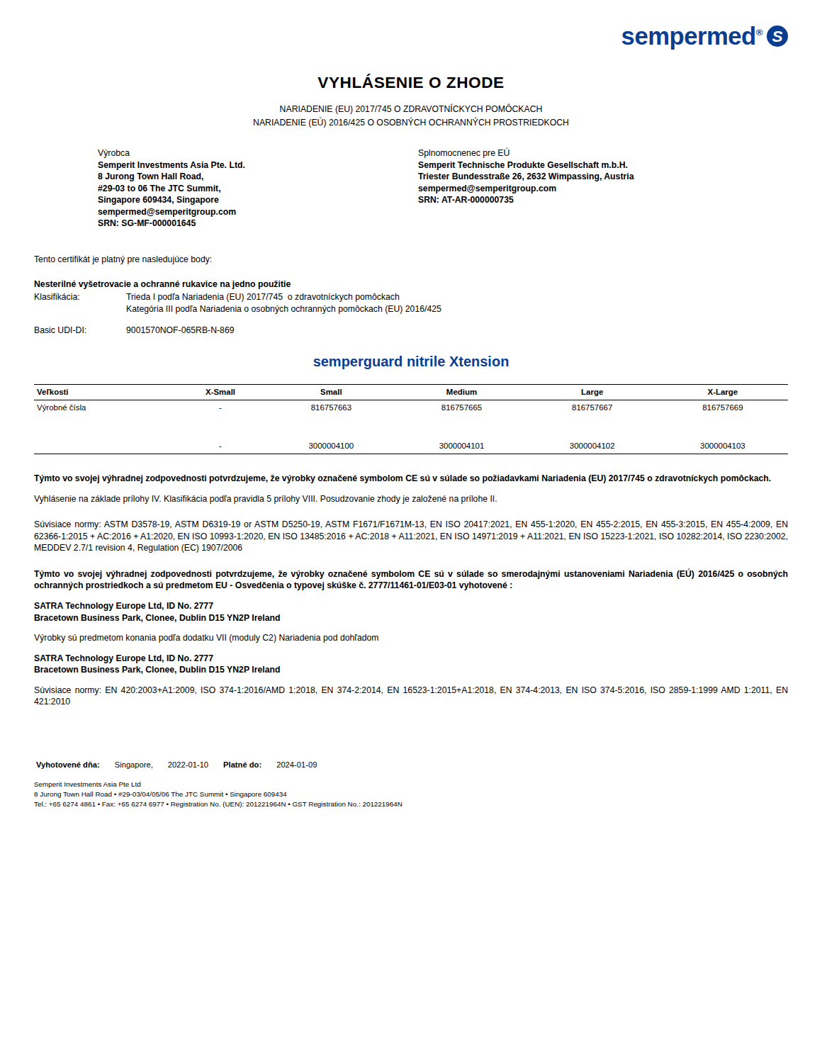sempermed®S
VYHLÁSENIE O ZHODE
NARIADENIE (EU) 2017/745 O ZDRAVOTNÍCKYCH POMÔCKACH
NARIADENIE (EÚ) 2016/425 O OSOBNÝCH OCHRANNÝCH PROSTRIEDKOCH
| Výrobca | Splnomocnenec pre EÚ |
| Semperit Investments Asia Pte. Ltd. 8 Jurong Town Hall Road, #29-03 to 06 The JTC Summit, Singapore 609434, Singapore sempermed@semperitgroup.com SRN: SG-MF-000001645 | Semperit Technische Produkte Gesellschaft m.b.H. Triester Bundesstraße 26, 2632 Wimpassing, Austria sempermed@semperitgroup.com SRN: AT-AR-000000735 |
Tento certifikát je platný pre nasledujúce body:
Nesterilné vyšetrovacie a ochranné rukavice na jedno použitie
| Klasifikácia: | Trieda I podľa Nariadenia (EU) 2017/745 o zdravotníckych pomôckach |
| | Kategória III podľa Nariadenia o osobných ochranných pomôckach (EU) 2016/425 |
Basic UDI-DI: 9001570NOF-065RB-N-869
semperguard nitrile Xtension
| Veľkosti | X-Small | Small | Medium | Large | X-Large |
| --- | --- | --- | --- | --- | --- |
| Výrobné čísla | - | 816757663 | 816757665 | 816757667 | 816757669 |
| | - | 3000004100 | 3000004101 | 3000004102 | 3000004103 |
Týmto vo svojej výhradnej zodpovednosti potvrdzujeme, že výrobky označené symbolom CE sú v súlade so požiadavkami Nariadenia (EU) 2017/745 o zdravotníckych pomôckach.
Vyhlásenie na základe prílohy IV. Klasifikácia podľa pravidla 5 prílohy VIII. Posudzovanie zhody je založené na prílohe II.
Súvisiace normy: ASTM D3578-19, ASTM D6319-19 or ASTM D5250-19, ASTM F1671/F1671M-13, EN ISO 20417:2021, EN 455-1:2020, EN 455-2:2015, EN 455-3:2015, EN 455-4:2009, EN 62366-1:2015 + AC:2016 + A1:2020, EN ISO 10993-1:2020, EN ISO 13485:2016 + AC:2018 + A11:2021, EN ISO 14971:2019 + A11:2021, EN ISO 15223-1:2021, ISO 10282:2014, ISO 2230:2002, MEDDEV 2.7/1 revision 4, Regulation (EC) 1907/2006
Týmto vo svojej výhradnej zodpovednosti potvrdzujeme, že výrobky označené symbolom CE sú v súlade so smerodajnými ustanoveniami Nariadenia (EÚ) 2016/425 o osobných ochranných prostriedkoch a sú predmetom EU - Osvedčenia o typovej skúške č. 2777/11461-01/E03-01 vyhotovené :
SATRA Technology Europe Ltd, ID No. 2777
Bracetown Business Park, Clonee, Dublin D15 YN2P Ireland
Výrobky sú predmetom konania podľa dodatku VII (moduly C2) Nariadenia pod dohľadom
SATRA Technology Europe Ltd, ID No. 2777
Bracetown Business Park, Clonee, Dublin D15 YN2P Ireland
Súvisiace normy: EN 420:2003+A1:2009, ISO 374-1:2016/AMD 1:2018, EN 374-2:2014, EN 16523-1:2015+A1:2018, EN 374-4:2013, EN ISO 374-5:2016, ISO 2859-1:1999 AMD 1:2011, EN 421:2010
| Vyhotovené dňa: | Singapore, | 2022-01-10 | Platné do: | 2024-01-09 |
Semperit Investments Asia Pte Ltd
8 Jurong Town Hall Road • #29-03/04/05/06 The JTC Summit • Singapore 609434
Tel.: +65 6274 4861 • Fax: +65 6274 6977 • Registration No. (UEN): 201221964N • GST Registration No.: 201221964N